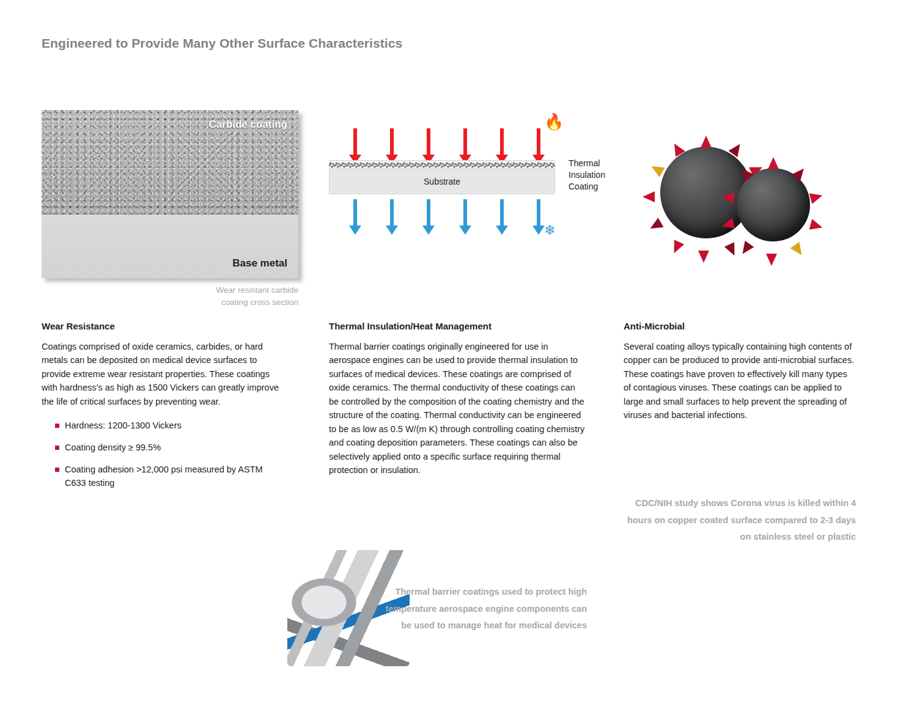Engineered to Provide Many Other Surface Characteristics
Carbide coating Base metal
Wear resistant carbide
coating cross section
Wear Resistance
Coatings comprised of oxide ceramics, carbides, or hard metals can be deposited on medical device surfaces to provide extreme wear resistant properties. These coatings with hardness’s as high as 1500 Vickers can greatly improve the life of critical surfaces by preventing wear.
Hardness: 1200-1300 Vickers
Coating density ≥ 99.5%
Coating adhesion >12,000 psi measured by ASTM C633 testing
🔥
Substrate
❄
Thermal
Insulation
Coating
Thermal Insulation/Heat Management
Thermal barrier coatings originally engineered for use in aerospace engines can be used to provide thermal insulation to surfaces of medical devices. These coatings are comprised of oxide ceramics. The thermal conductivity of these coatings can be controlled by the composition of the coating chemistry and the structure of the coating. Thermal conductivity can be engineered to be as low as 0.5 W/(m K) through controlling coating chemistry and coating deposition parameters. These coatings can also be selectively applied onto a specific surface requiring thermal protection or insulation.
Thermal barrier coatings used to protect high temperature aerospace engine components can be used to manage heat for medical devices
Anti-Microbial
Several coating alloys typically containing high contents of copper can be produced to provide anti-microbial surfaces. These coatings have proven to effectively kill many types of contagious viruses. These coatings can be applied to large and small surfaces to help prevent the spreading of viruses and bacterial infections.
CDC/NIH study shows Corona virus is killed within 4 hours on copper coated surface compared to 2-3 days on stainless steel or plastic